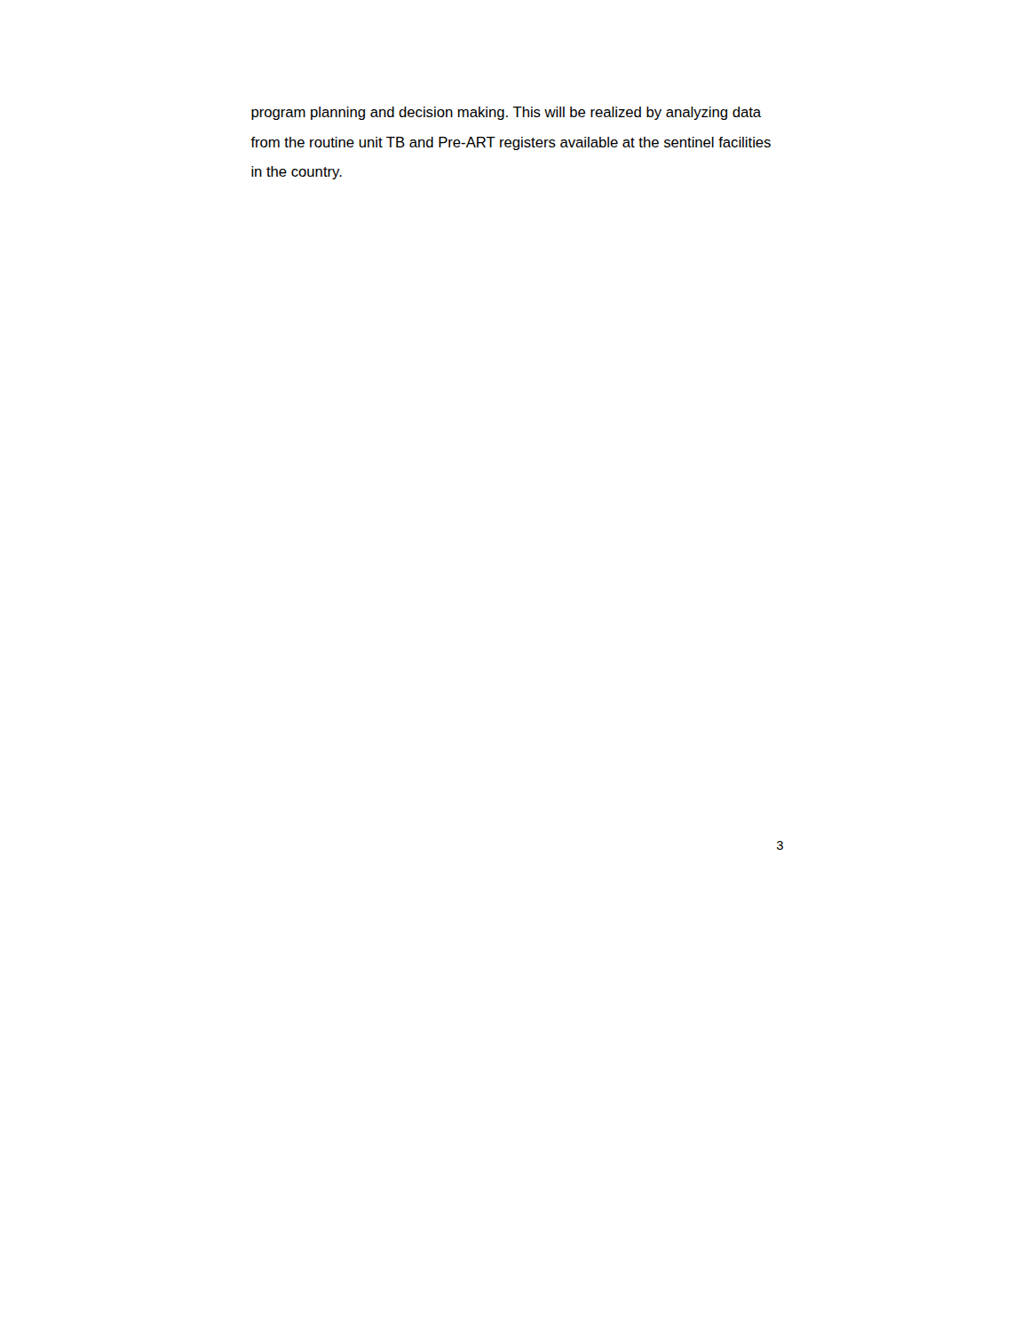program planning and decision making. This will be realized by analyzing data from the routine unit TB and Pre-ART registers available at the sentinel facilities in the country.
3